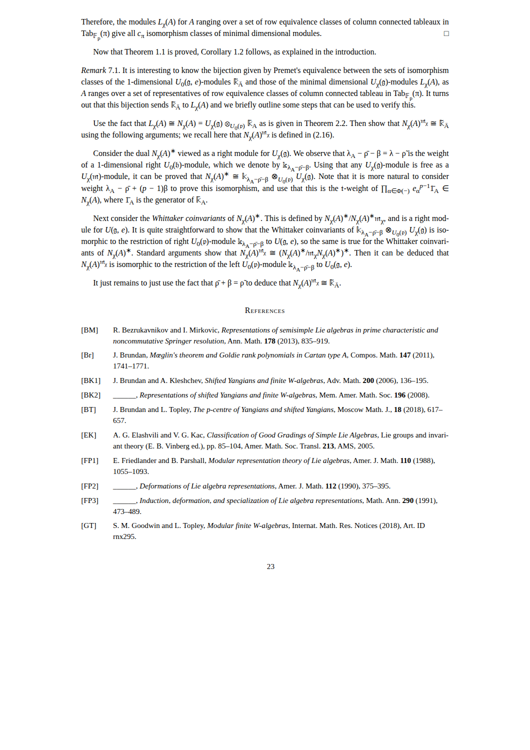Therefore, the modules Lχ(A) for A ranging over a set of row equivalence classes of column connected tableaux in Tab𝔽p(π) give all cπ isomorphism classes of minimal dimensional modules. □
Now that Theorem 1.1 is proved, Corollary 1.2 follows, as explained in the introduction.
Remark 7.1. It is interesting to know the bijection given by Premet's equivalence between the sets of isomorphism classes of the 1-dimensional U0(𝔤, e)-modules 𝕜̃Ā and those of the minimal dimensional Uχ(𝔤)-modules Lχ(A), as A ranges over a set of representatives of row equivalence classes of column connected tableau in Tab𝔽p(π). It turns out that this bijection sends 𝕜̃Ā to Lχ(A) and we briefly outline some steps that can be used to verify this.
Use the fact that Lχ(A) ≅ Nχ(A) = Uχ(𝔤) ⊗U0(𝔭) 𝕜̄A as is given in Theorem 2.2. Then show that Nχ(A)𝔪χ ≅ 𝕜̃Ā using the following arguments; we recall here that Nχ(A)𝔪χ is defined in (2.16).
Consider the dual Nχ(A)∗ viewed as a right module for Uχ(𝔤). We observe that λA − ρ̄ − β = λ − ρ̃ is the weight of a 1-dimensional right U0(𝔥)-module, which we denote by 𝕜λA−ρ̄−β. Using that any Uχ(𝔤)-module is free as a Uχ(𝔪)-module, it can be proved that Nχ(A)∗ ≅ 𝕜λA−ρ̄−β ⊗U0(𝔭) Uχ(𝔤). Note that it is more natural to consider weight λA − ρ̄ + (p − 1)β to prove this isomorphism, and use that this is the 𝔱-weight of ∏α∈Φ(−) eαp−11̄A ∈ Nχ(A), where 1̄A is the generator of 𝕜̄A.
Next consider the Whittaker coinvariants of Nχ(A)∗. This is defined by Nχ(A)∗/Nχ(A)∗𝔪χ, and is a right module for U(𝔤, e). It is quite straightforward to show that the Whittaker coinvariants of 𝕜λA−ρ̄−β ⊗U0(𝔭) Uχ(𝔤) is isomorphic to the restriction of right U0(𝔭)-module 𝕜λA−ρ̄−β to U(𝔤, e), so the same is true for the Whittaker coinvariants of Nχ(A)∗. Standard arguments show that Nχ(A)𝔪χ ≅ (Nχ(A)∗/𝔪χNχ(A)∗)∗. Then it can be deduced that Nχ(A)𝔪χ is isomorphic to the restriction of the left U0(𝔭)-module 𝕜λA−ρ̄−β to U0(𝔤, e).
It just remains to just use the fact that ρ̄ + β = ρ̃ to deduce that Nχ(A)𝔪χ ≅ 𝕜̃Ā.
References
[BM]
R. Bezrukavnikov and I. Mirkovic, Representations of semisimple Lie algebras in prime characteristic and noncommutative Springer resolution, Ann. Math. 178 (2013), 835–919.
[Br]
J. Brundan, Mœglin's theorem and Goldie rank polynomials in Cartan type A, Compos. Math. 147 (2011), 1741–1771.
[BK1]
J. Brundan and A. Kleshchev, Shifted Yangians and finite W-algebras, Adv. Math. 200 (2006), 136–195.
[BK2]
______, Representations of shifted Yangians and finite W-algebras, Mem. Amer. Math. Soc. 196 (2008).
[BT]
J. Brundan and L. Topley, The p-centre of Yangians and shifted Yangians, Moscow Math. J., 18 (2018), 617–657.
[EK]
A. G. Elashvili and V. G. Kac, Classification of Good Gradings of Simple Lie Algebras, Lie groups and invariant theory (E. B. Vinberg ed.), pp. 85–104, Amer. Math. Soc. Transl. 213, AMS, 2005.
[FP1]
E. Friedlander and B. Parshall, Modular representation theory of Lie algebras, Amer. J. Math. 110 (1988), 1055–1093.
[FP2]
______, Deformations of Lie algebra representations, Amer. J. Math. 112 (1990), 375–395.
[FP3]
______, Induction, deformation, and specialization of Lie algebra representations, Math. Ann. 290 (1991), 473–489.
[GT]
S. M. Goodwin and L. Topley, Modular finite W-algebras, Internat. Math. Res. Notices (2018), Art. ID rnx295.
23